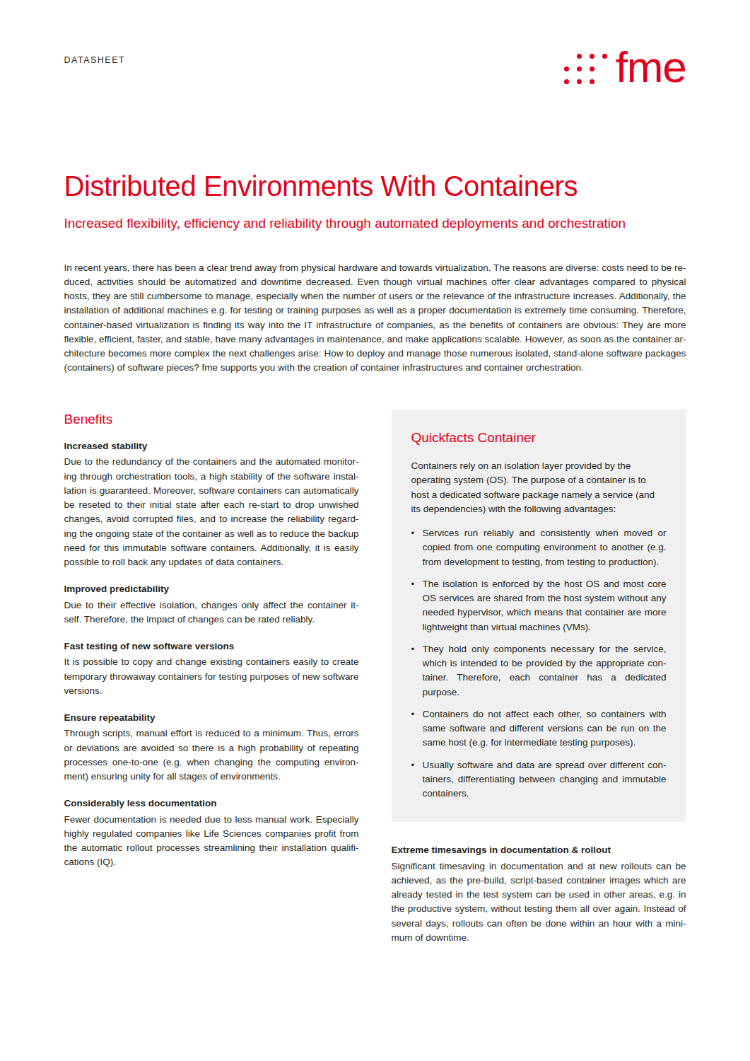DATASHEET
fme
Distributed Environments With Containers
Increased flexibility, efficiency and reliability through automated deployments and orchestration
In recent years, there has been a clear trend away from physical hardware and towards virtualization. The reasons are diverse: costs need to be reduced, activities should be automatized and downtime decreased. Even though virtual machines offer clear advantages compared to physical hosts, they are still cumbersome to manage, especially when the number of users or the relevance of the infrastructure increases. Additionally, the installation of additional machines e.g. for testing or training purposes as well as a proper documentation is extremely time consuming. Therefore, container-based virtualization is finding its way into the IT infrastructure of companies, as the benefits of containers are obvious: They are more flexible, efficient, faster, and stable, have many advantages in maintenance, and make applications scalable. However, as soon as the container architecture becomes more complex the next challenges arise: How to deploy and manage those numerous isolated, stand-alone software packages (containers) of software pieces? fme supports you with the creation of container infrastructures and container orchestration.
Benefits
Increased stability
Due to the redundancy of the containers and the automated monitoring through orchestration tools, a high stability of the software installation is guaranteed. Moreover, software containers can automatically be reseted to their initial state after each re-start to drop unwished changes, avoid corrupted files, and to increase the reliability regarding the ongoing state of the container as well as to reduce the backup need for this immutable software containers. Additionally, it is easily possible to roll back any updates of data containers.
Improved predictability
Due to their effective isolation, changes only affect the container itself. Therefore, the impact of changes can be rated reliably.
Fast testing of new software versions
It is possible to copy and change existing containers easily to create temporary throwaway containers for testing purposes of new software versions.
Ensure repeatability
Through scripts, manual effort is reduced to a minimum. Thus, errors or deviations are avoided so there is a high probability of repeating processes one-to-one (e.g. when changing the computing environment) ensuring unity for all stages of environments.
Considerably less documentation
Fewer documentation is needed due to less manual work. Especially highly regulated companies like Life Sciences companies profit from the automatic rollout processes streamlining their installation qualifications (IQ).
Quickfacts Container
Containers rely on an isolation layer provided by the operating system (OS). The purpose of a container is to host a dedicated software package namely a service (and its dependencies) with the following advantages:
Services run reliably and consistently when moved or copied from one computing environment to another (e.g. from development to testing, from testing to production).
The isolation is enforced by the host OS and most core OS services are shared from the host system without any needed hypervisor, which means that container are more lightweight than virtual machines (VMs).
They hold only components necessary for the service, which is intended to be provided by the appropriate container. Therefore, each container has a dedicated purpose.
Containers do not affect each other, so containers with same software and different versions can be run on the same host (e.g. for intermediate testing purposes).
Usually software and data are spread over different containers, differentiating between changing and immutable containers.
Extreme timesavings in documentation & rollout
Significant timesaving in documentation and at new rollouts can be achieved, as the pre-build, script-based container images which are already tested in the test system can be used in other areas, e.g. in the productive system, without testing them all over again. Instead of several days, rollouts can often be done within an hour with a minimum of downtime.